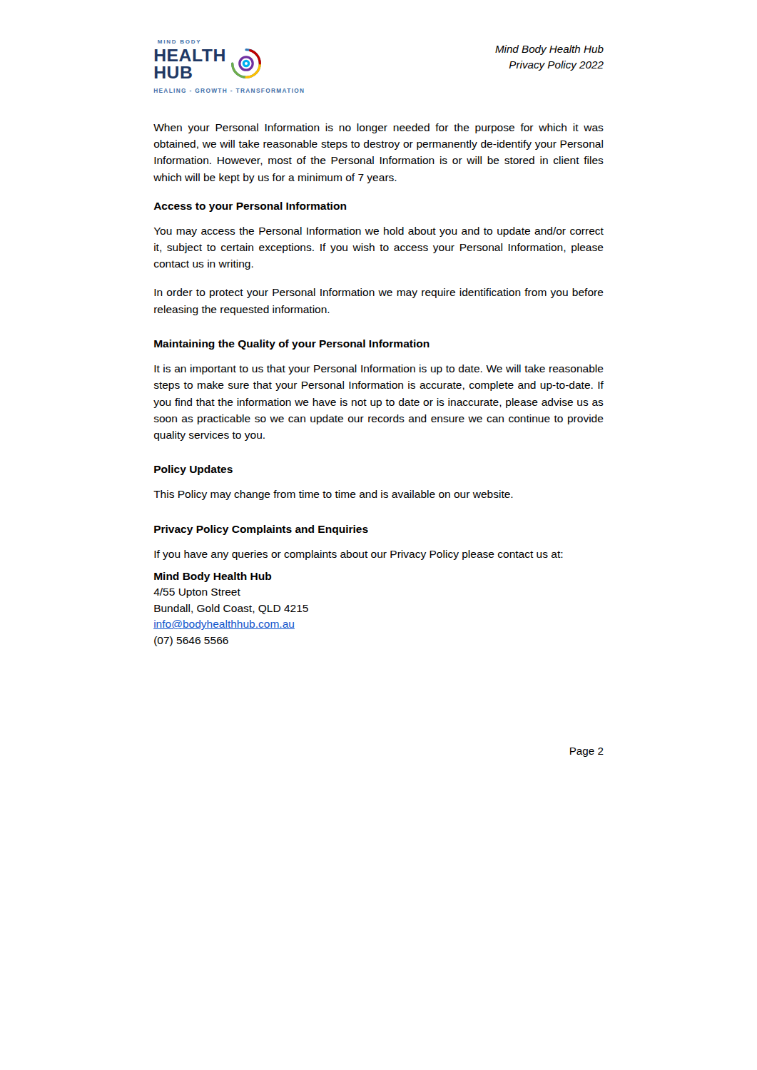MIND BODY
HEALTH HUB
HEALING - GROWTH - TRANSFORMATION
Mind Body Health Hub
Privacy Policy 2022
When your Personal Information is no longer needed for the purpose for which it was obtained, we will take reasonable steps to destroy or permanently de-identify your Personal Information. However, most of the Personal Information is or will be stored in client files which will be kept by us for a minimum of 7 years.
Access to your Personal Information
You may access the Personal Information we hold about you and to update and/or correct it, subject to certain exceptions. If you wish to access your Personal Information, please contact us in writing.
In order to protect your Personal Information we may require identification from you before releasing the requested information.
Maintaining the Quality of your Personal Information
It is an important to us that your Personal Information is up to date. We will take reasonable steps to make sure that your Personal Information is accurate, complete and up-to-date. If you find that the information we have is not up to date or is inaccurate, please advise us as soon as practicable so we can update our records and ensure we can continue to provide quality services to you.
Policy Updates
This Policy may change from time to time and is available on our website.
Privacy Policy Complaints and Enquiries
If you have any queries or complaints about our Privacy Policy please contact us at:
Mind Body Health Hub
4/55 Upton Street
Bundall, Gold Coast, QLD 4215
info@bodyhealthhub.com.au
(07) 5646 5566
Page 2